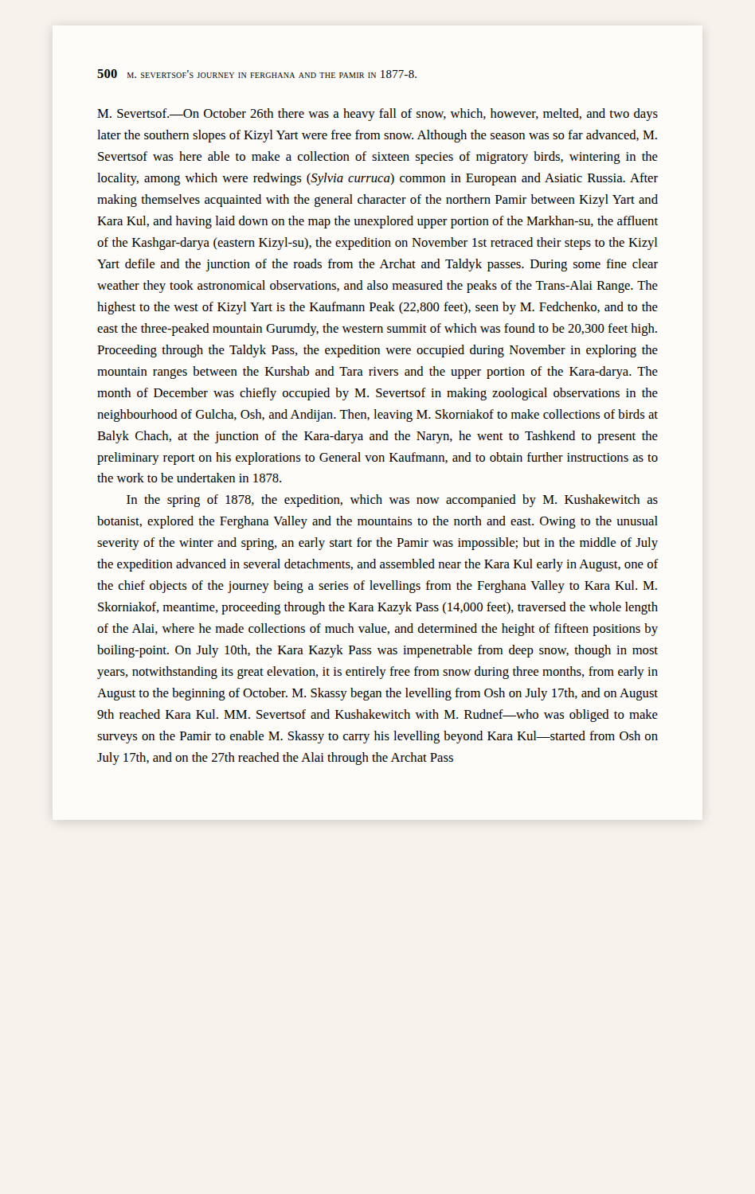500 M. Severtsof's journey in Ferghana and the Pamir in 1877-8.
M. Severtsof.—On October 26th there was a heavy fall of snow, which, however, melted, and two days later the southern slopes of Kizyl Yart were free from snow. Although the season was so far advanced, M. Severtsof was here able to make a collection of sixteen species of migratory birds, wintering in the locality, among which were redwings (Sylvia curruca) common in European and Asiatic Russia. After making themselves acquainted with the general character of the northern Pamir between Kizyl Yart and Kara Kul, and having laid down on the map the unexplored upper portion of the Markhan-su, the affluent of the Kashgar-darya (eastern Kizyl-su), the expedition on November 1st retraced their steps to the Kizyl Yart defile and the junction of the roads from the Archat and Taldyk passes. During some fine clear weather they took astronomical observations, and also measured the peaks of the Trans-Alai Range. The highest to the west of Kizyl Yart is the Kaufmann Peak (22,800 feet), seen by M. Fedchenko, and to the east the three-peaked mountain Gurumdy, the western summit of which was found to be 20,300 feet high. Proceeding through the Taldyk Pass, the expedition were occupied during November in exploring the mountain ranges between the Kurshab and Tara rivers and the upper portion of the Kara-darya. The month of December was chiefly occupied by M. Severtsof in making zoological observations in the neighbourhood of Gulcha, Osh, and Andijan. Then, leaving M. Skorniakof to make collections of birds at Balyk Chach, at the junction of the Kara-darya and the Naryn, he went to Tashkend to present the preliminary report on his explorations to General von Kaufmann, and to obtain further instructions as to the work to be undertaken in 1878.
In the spring of 1878, the expedition, which was now accompanied by M. Kushakewitch as botanist, explored the Ferghana Valley and the mountains to the north and east. Owing to the unusual severity of the winter and spring, an early start for the Pamir was impossible; but in the middle of July the expedition advanced in several detachments, and assembled near the Kara Kul early in August, one of the chief objects of the journey being a series of levellings from the Ferghana Valley to Kara Kul. M. Skorniakof, meantime, proceeding through the Kara Kazyk Pass (14,000 feet), traversed the whole length of the Alai, where he made collections of much value, and determined the height of fifteen positions by boiling-point. On July 10th, the Kara Kazyk Pass was impenetrable from deep snow, though in most years, notwithstanding its great elevation, it is entirely free from snow during three months, from early in August to the beginning of October. M. Skassy began the levelling from Osh on July 17th, and on August 9th reached Kara Kul. MM. Severtsof and Kushakewitch with M. Rudnef—who was obliged to make surveys on the Pamir to enable M. Skassy to carry his levelling beyond Kara Kul—started from Osh on July 17th, and on the 27th reached the Alai through the Archat Pass